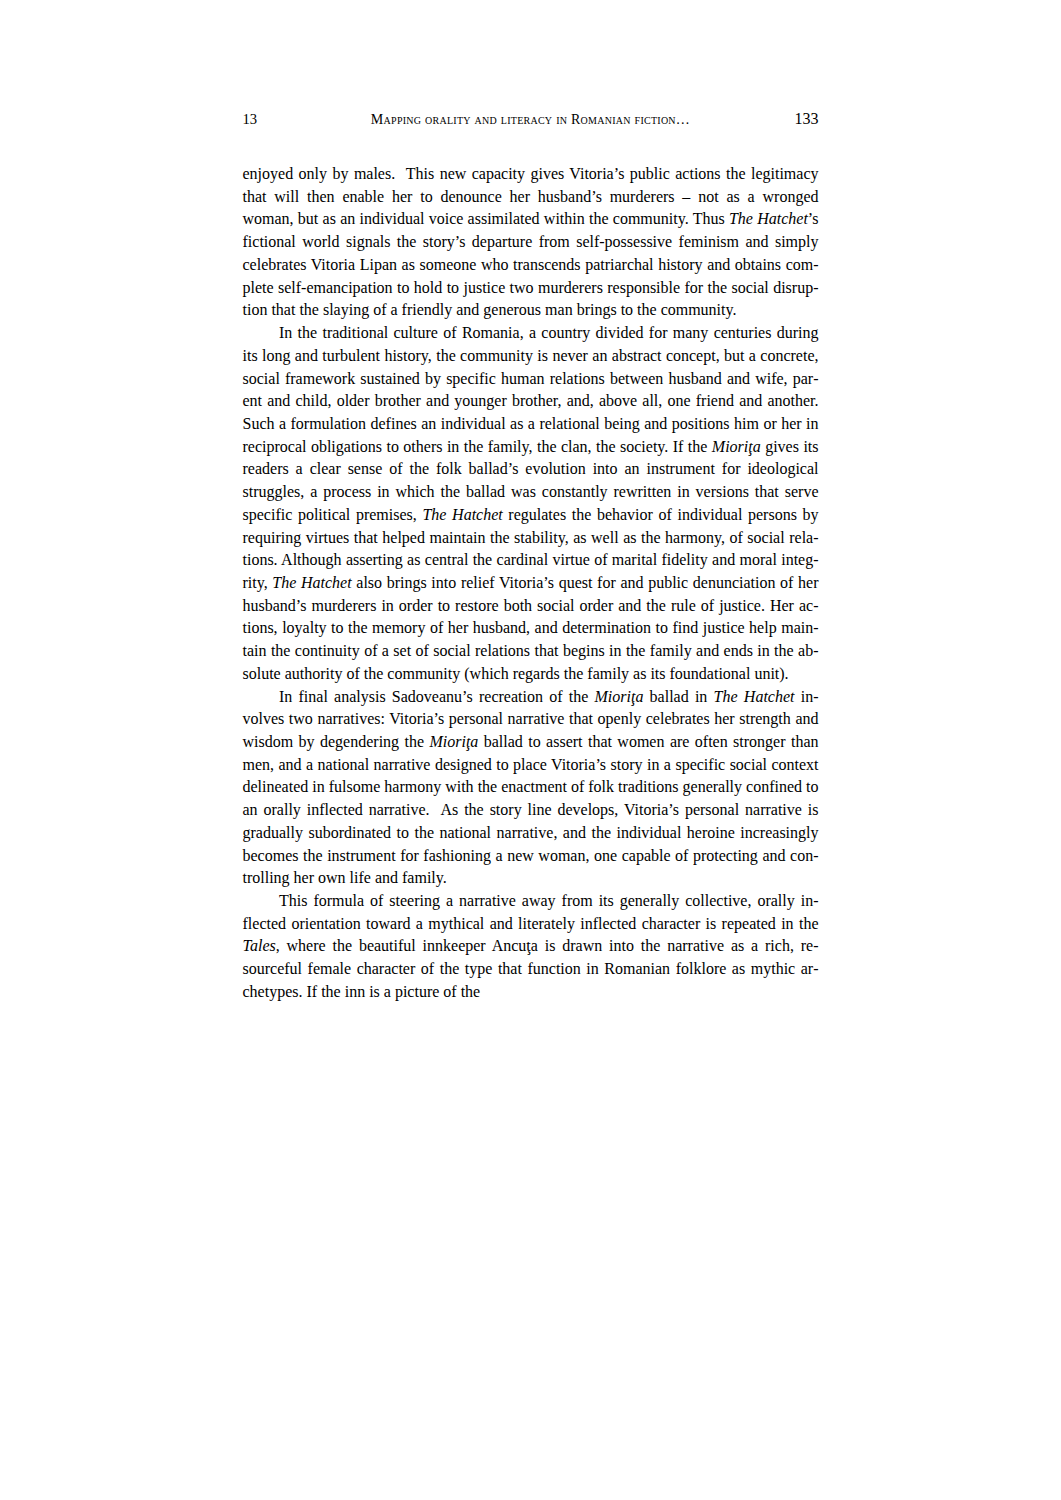13
Mapping orality and literacy in Romanian fiction…
133
enjoyed only by males. This new capacity gives Vitoria’s public actions the legitimacy that will then enable her to denounce her husband’s murderers – not as a wronged woman, but as an individual voice assimilated within the community. Thus The Hatchet’s fictional world signals the story’s departure from self-possessive feminism and simply celebrates Vitoria Lipan as someone who transcends patriarchal history and obtains complete self-emancipation to hold to justice two murderers responsible for the social disruption that the slaying of a friendly and generous man brings to the community.
In the traditional culture of Romania, a country divided for many centuries during its long and turbulent history, the community is never an abstract concept, but a concrete, social framework sustained by specific human relations between husband and wife, parent and child, older brother and younger brother, and, above all, one friend and another. Such a formulation defines an individual as a relational being and positions him or her in reciprocal obligations to others in the family, the clan, the society. If the Mioriţa gives its readers a clear sense of the folk ballad’s evolution into an instrument for ideological struggles, a process in which the ballad was constantly rewritten in versions that serve specific political premises, The Hatchet regulates the behavior of individual persons by requiring virtues that helped maintain the stability, as well as the harmony, of social relations. Although asserting as central the cardinal virtue of marital fidelity and moral integrity, The Hatchet also brings into relief Vitoria’s quest for and public denunciation of her husband’s murderers in order to restore both social order and the rule of justice. Her actions, loyalty to the memory of her husband, and determination to find justice help maintain the continuity of a set of social relations that begins in the family and ends in the absolute authority of the community (which regards the family as its foundational unit).
In final analysis Sadoveanu’s recreation of the Mioriţa ballad in The Hatchet involves two narratives: Vitoria’s personal narrative that openly celebrates her strength and wisdom by degendering the Mioriţa ballad to assert that women are often stronger than men, and a national narrative designed to place Vitoria’s story in a specific social context delineated in fulsome harmony with the enactment of folk traditions generally confined to an orally inflected narrative. As the story line develops, Vitoria’s personal narrative is gradually subordinated to the national narrative, and the individual heroine increasingly becomes the instrument for fashioning a new woman, one capable of protecting and controlling her own life and family.
This formula of steering a narrative away from its generally collective, orally inflected orientation toward a mythical and literately inflected character is repeated in the Tales, where the beautiful innkeeper Ancuţa is drawn into the narrative as a rich, resourceful female character of the type that function in Romanian folklore as mythic archetypes. If the inn is a picture of the